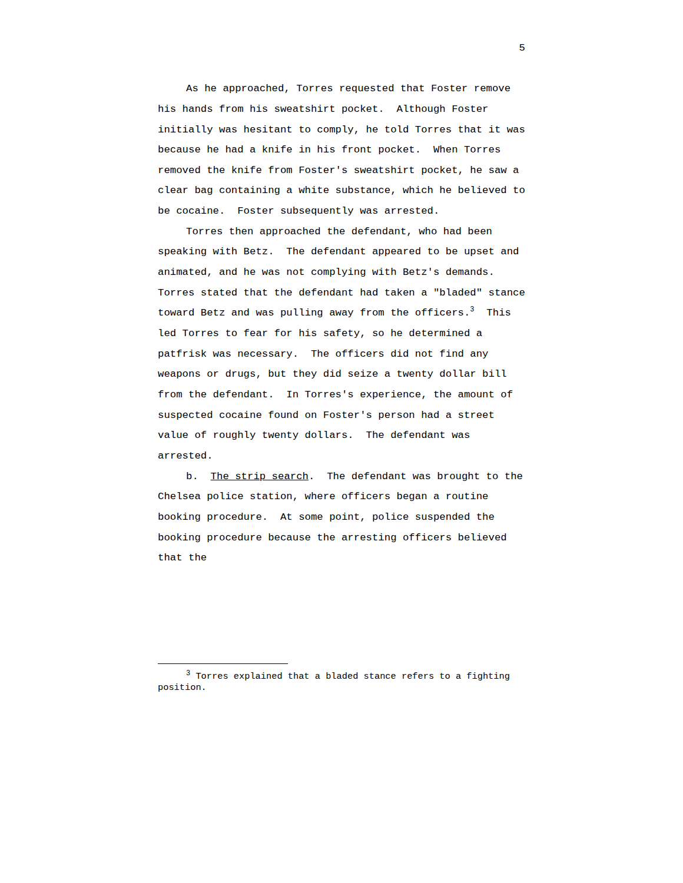5
As he approached, Torres requested that Foster remove his hands from his sweatshirt pocket. Although Foster initially was hesitant to comply, he told Torres that it was because he had a knife in his front pocket. When Torres removed the knife from Foster's sweatshirt pocket, he saw a clear bag containing a white substance, which he believed to be cocaine. Foster subsequently was arrested.
Torres then approached the defendant, who had been speaking with Betz. The defendant appeared to be upset and animated, and he was not complying with Betz's demands. Torres stated that the defendant had taken a "bladed" stance toward Betz and was pulling away from the officers.3 This led Torres to fear for his safety, so he determined a patfrisk was necessary. The officers did not find any weapons or drugs, but they did seize a twenty dollar bill from the defendant. In Torres's experience, the amount of suspected cocaine found on Foster's person had a street value of roughly twenty dollars. The defendant was arrested.
b. The strip search. The defendant was brought to the Chelsea police station, where officers began a routine booking procedure. At some point, police suspended the booking procedure because the arresting officers believed that the
3 Torres explained that a bladed stance refers to a fighting position.